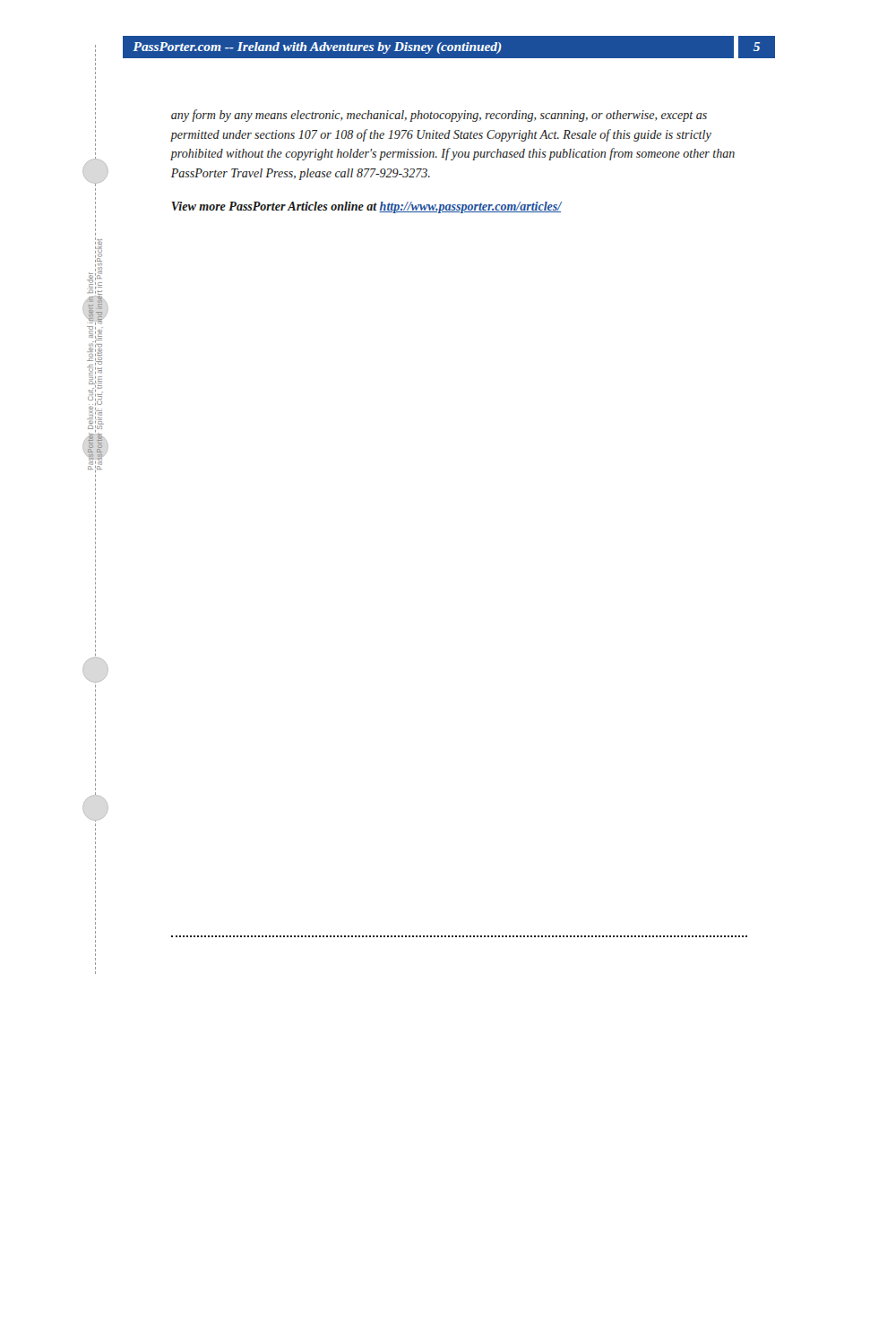PassPorter Deluxe: Cut, punch holes, and insert in binder PassPorter Spiral: Cut, trim at dotted line, and insert in PassPocket
PassPorter.com -- Ireland with Adventures by Disney (continued)
5
any form by any means electronic, mechanical, photocopying, recording, scanning, or otherwise, except as permitted under sections 107 or 108 of the 1976 United States Copyright Act. Resale of this guide is strictly prohibited without the copyright holder's permission. If you purchased this publication from someone other than PassPorter Travel Press, please call 877-929-3273.
View more PassPorter Articles online at http://www.passporter.com/articles/